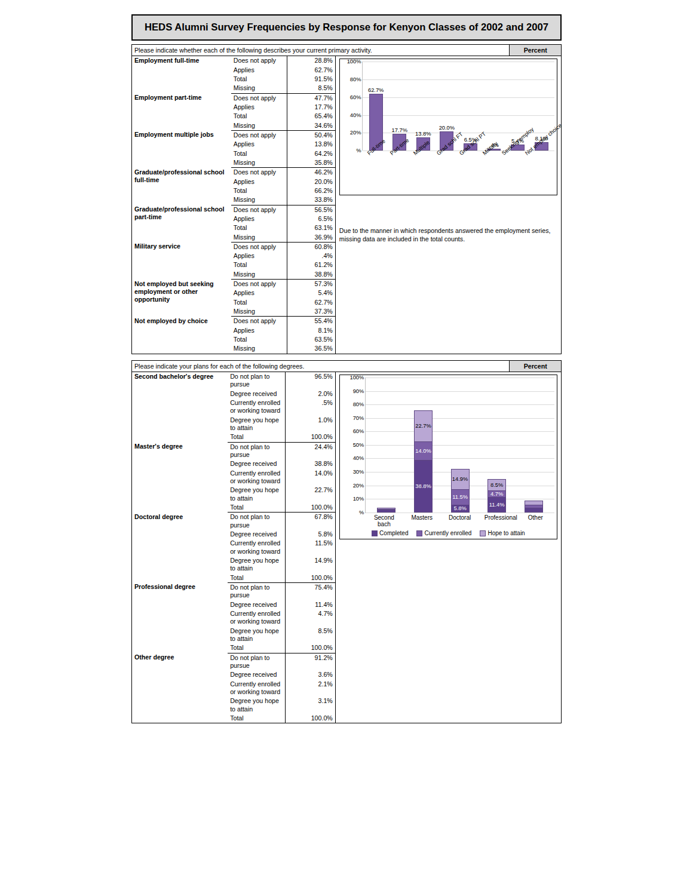HEDS Alumni Survey Frequencies by Response for Kenyon Classes of 2002 and 2007
Please indicate whether each of the following describes your current primary activity.
Percent
| Employment full-time | Does not apply | 28.8% |
| Applies | 62.7% |
| Total | 91.5% |
| Missing | 8.5% |
| Employment part-time | Does not apply | 47.7% |
| Applies | 17.7% |
| Total | 65.4% |
| Missing | 34.6% |
| Employment multiple jobs | Does not apply | 50.4% |
| Applies | 13.8% |
| Total | 64.2% |
| Missing | 35.8% |
| Graduate/professional school full-time | Does not apply | 46.2% |
| Applies | 20.0% |
| Total | 66.2% |
| Missing | 33.8% |
| Graduate/professional school part-time | Does not apply | 56.5% |
| Applies | 6.5% |
| Total | 63.1% |
| Missing | 36.9% |
| Military service | Does not apply | 60.8% |
| Applies | .4% |
| Total | 61.2% |
| Missing | 38.8% |
| Not employed but seeking employment or other opportunity | Does not apply | 57.3% |
| Applies | 5.4% |
| Total | 62.7% |
| Missing | 37.3% |
| Not employed by choice | Does not apply | 55.4% |
| Applies | 8.1% |
| Total | 63.5% |
| Missing | 36.5% |
100%
80%
60%
40%
20%
%
62.7%
17.7%
13.8%
20.0%
6.5%
.4%
5.4%
8.1%
Full-time
Part-time
Multiple
Grad schl FT
Grad schl PT
Military
Seeking employ
Not employ choice
Due to the manner in which respondents answered the employment series, missing data are included in the total counts.
Please indicate your plans for each of the following degrees.
Percent
| Second bachelor's degree | Do not plan to pursue | 96.5% |
| Degree received | 2.0% |
| Currently enrolled or working toward | .5% |
| Degree you hope to attain | 1.0% |
| Total | 100.0% |
| Master's degree | Do not plan to pursue | 24.4% |
| Degree received | 38.8% |
| Currently enrolled or working toward | 14.0% |
| Degree you hope to attain | 22.7% |
| Total | 100.0% |
| Doctoral degree | Do not plan to pursue | 67.8% |
| Degree received | 5.8% |
| Currently enrolled or working toward | 11.5% |
| Degree you hope to attain | 14.9% |
| Total | 100.0% |
| Professional degree | Do not plan to pursue | 75.4% |
| Degree received | 11.4% |
| Currently enrolled or working toward | 4.7% |
| Degree you hope to attain | 8.5% |
| Total | 100.0% |
| Other degree | Do not plan to pursue | 91.2% |
| Degree received | 3.6% |
| Currently enrolled or working toward | 2.1% |
| Degree you hope to attain | 3.1% |
| Total | 100.0% |
100%
90%
80%
70%
60%
50%
40%
30%
20%
10%
%
22.7%
14.0%
38.8%
14.9%
11.5%
5.8%
8.5%
4.7%
11.4%
Second bach
Masters
Doctoral
Professional
Other
Completed
Currently enrolled
Hope to attain